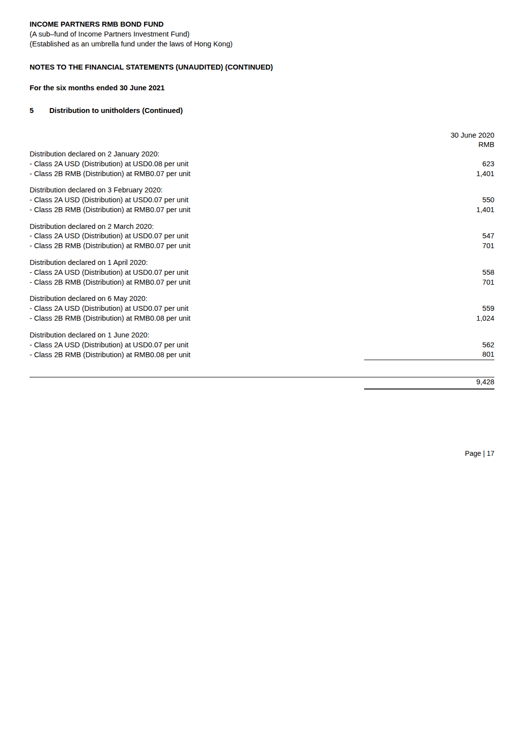INCOME PARTNERS RMB BOND FUND
(A sub–fund of Income Partners Investment Fund)
(Established as an umbrella fund under the laws of Hong Kong)
NOTES TO THE FINANCIAL STATEMENTS (UNAUDITED) (CONTINUED)
For the six months ended 30 June 2021
5 Distribution to unitholders (Continued)
| | 30 June 2020 RMB |
| Distribution declared on 2 January 2020: | |
| - Class 2A USD (Distribution) at USD0.08 per unit | 623 |
| - Class 2B RMB (Distribution) at RMB0.07 per unit | 1,401 |
| Distribution declared on 3 February 2020: | |
| - Class 2A USD (Distribution) at USD0.07 per unit | 550 |
| - Class 2B RMB (Distribution) at RMB0.07 per unit | 1,401 |
| Distribution declared on 2 March 2020: | |
| - Class 2A USD (Distribution) at USD0.07 per unit | 547 |
| - Class 2B RMB (Distribution) at RMB0.07 per unit | 701 |
| Distribution declared on 1 April 2020: | |
| - Class 2A USD (Distribution) at USD0.07 per unit | 558 |
| - Class 2B RMB (Distribution) at RMB0.07 per unit | 701 |
| Distribution declared on 6 May 2020: | |
| - Class 2A USD (Distribution) at USD0.07 per unit | 559 |
| - Class 2B RMB (Distribution) at RMB0.08 per unit | 1,024 |
| Distribution declared on 1 June 2020: | |
| - Class 2A USD (Distribution) at USD0.07 per unit | 562 |
| - Class 2B RMB (Distribution) at RMB0.08 per unit | 801 |
| | 9,428 |
Page | 17